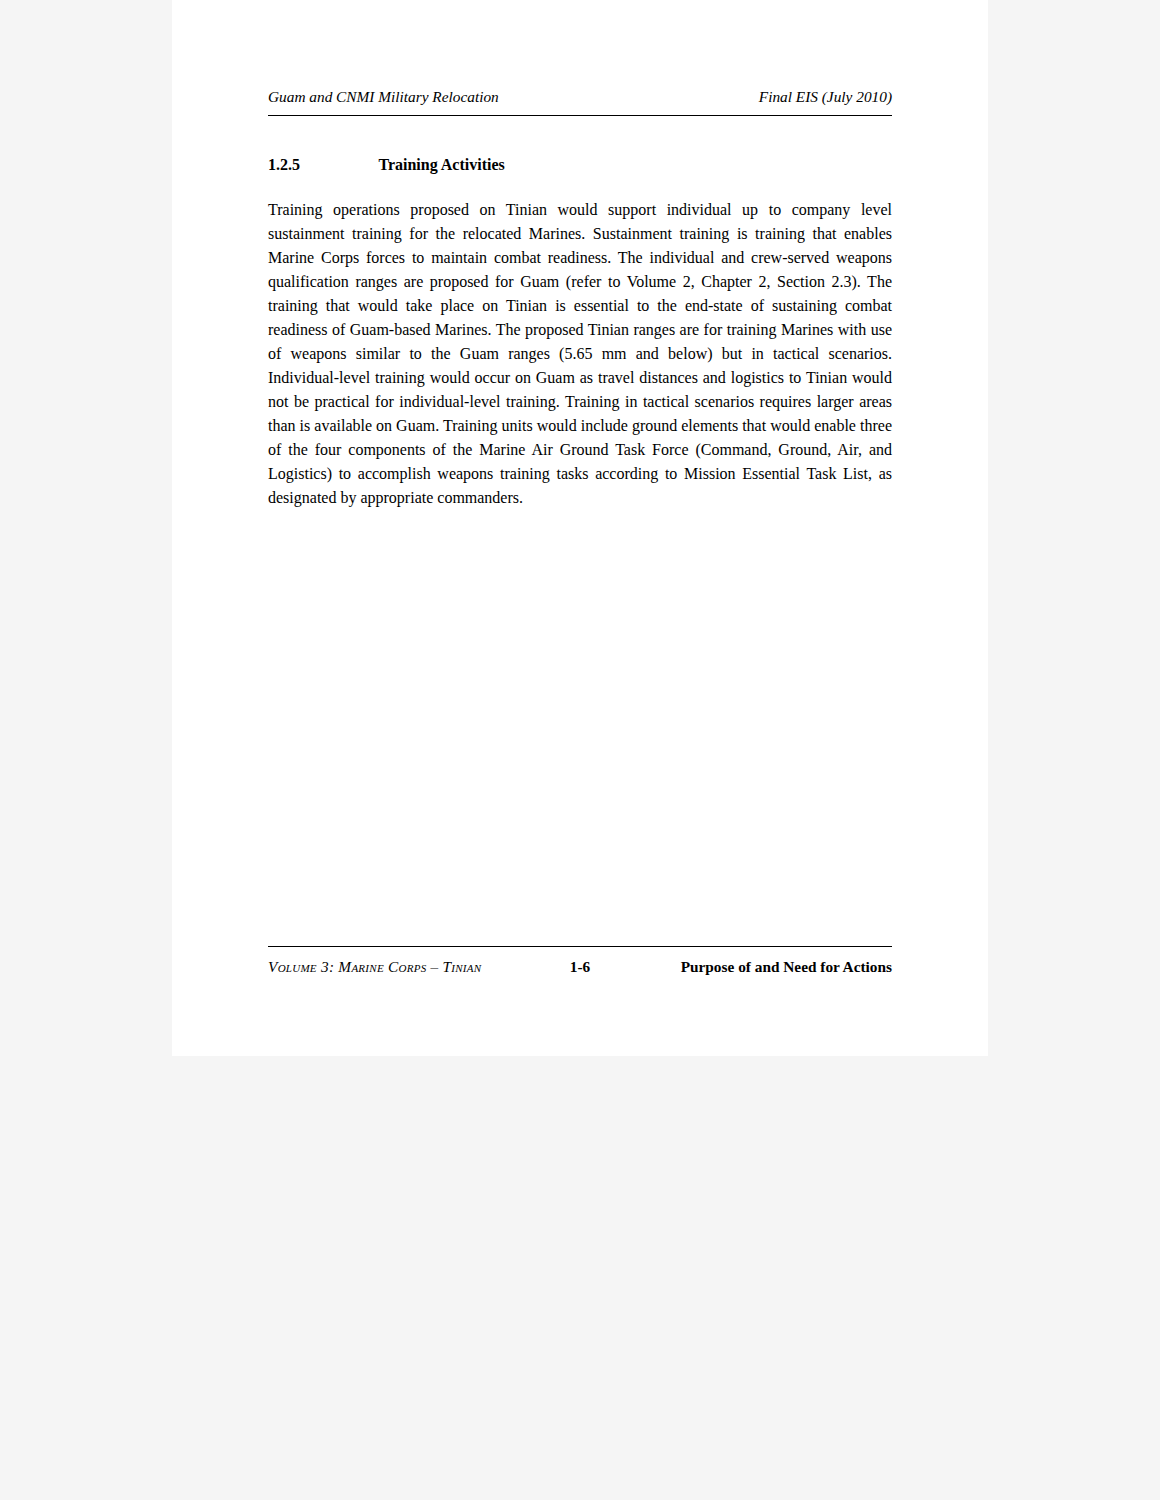Guam and CNMI Military Relocation
Final EIS (July 2010)
1.2.5 Training Activities
Training operations proposed on Tinian would support individual up to company level sustainment training for the relocated Marines. Sustainment training is training that enables Marine Corps forces to maintain combat readiness. The individual and crew-served weapons qualification ranges are proposed for Guam (refer to Volume 2, Chapter 2, Section 2.3). The training that would take place on Tinian is essential to the end-state of sustaining combat readiness of Guam-based Marines. The proposed Tinian ranges are for training Marines with use of weapons similar to the Guam ranges (5.65 mm and below) but in tactical scenarios. Individual-level training would occur on Guam as travel distances and logistics to Tinian would not be practical for individual-level training. Training in tactical scenarios requires larger areas than is available on Guam. Training units would include ground elements that would enable three of the four components of the Marine Air Ground Task Force (Command, Ground, Air, and Logistics) to accomplish weapons training tasks according to Mission Essential Task List, as designated by appropriate commanders.
Volume 3: Marine Corps – Tinian
1-6
Purpose of and Need for Actions